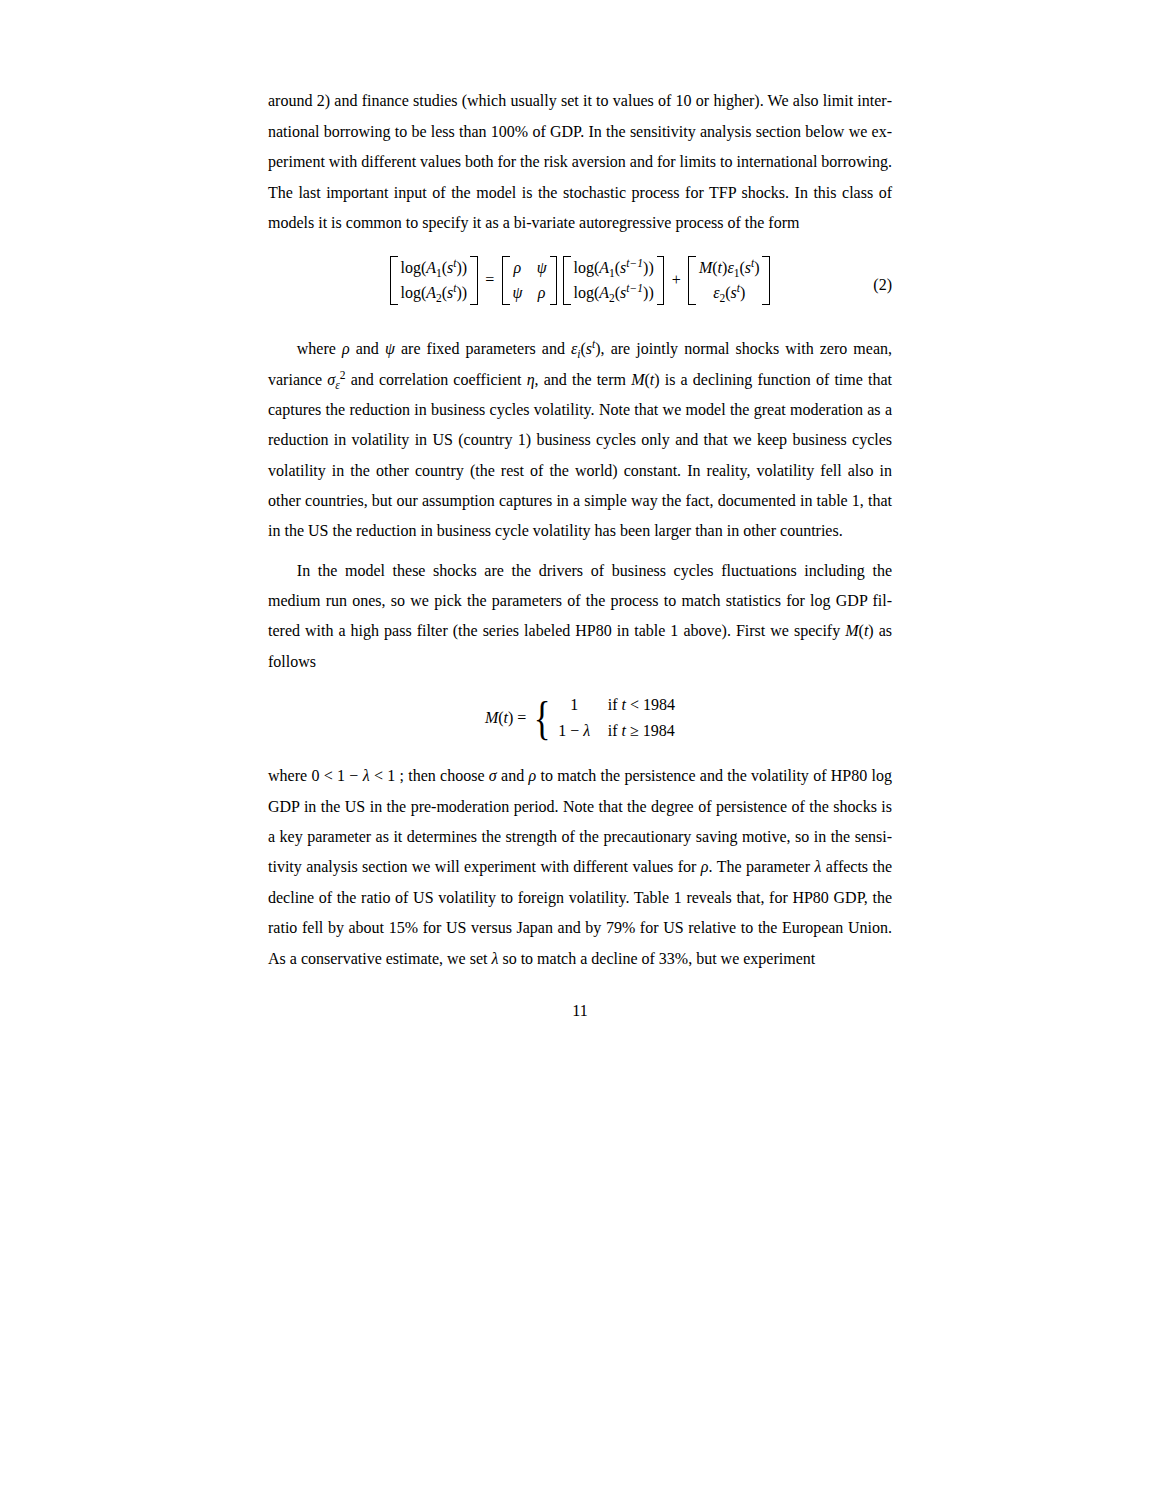around 2) and finance studies (which usually set it to values of 10 or higher). We also limit international borrowing to be less than 100% of GDP. In the sensitivity analysis section below we experiment with different values both for the risk aversion and for limits to international borrowing. The last important input of the model is the stochastic process for TFP shocks. In this class of models it is common to specify it as a bi-variate autoregressive process of the form
log(A1(st)) log(A2(st)) = ρψ ψρ log(A1(st−1)) log(A2(st−1)) + M(t)ε1(st) ε2(st) (2)
where ρ and ψ are fixed parameters and εi(st), are jointly normal shocks with zero mean, variance σε2 and correlation coefficient η, and the term M(t) is a declining function of time that captures the reduction in business cycles volatility. Note that we model the great moderation as a reduction in volatility in US (country 1) business cycles only and that we keep business cycles volatility in the other country (the rest of the world) constant. In reality, volatility fell also in other countries, but our assumption captures in a simple way the fact, documented in table 1, that in the US the reduction in business cycle volatility has been larger than in other countries.
In the model these shocks are the drivers of business cycles fluctuations including the medium run ones, so we pick the parameters of the process to match statistics for log GDP filtered with a high pass filter (the series labeled HP80 in table 1 above). First we specify M(t) as follows
M(t) = { 1 if t < 1984 1 − λ if t ≥ 1984
where 0 < 1 − λ < 1 ; then choose σ and ρ to match the persistence and the volatility of HP80 log GDP in the US in the pre-moderation period. Note that the degree of persistence of the shocks is a key parameter as it determines the strength of the precautionary saving motive, so in the sensitivity analysis section we will experiment with different values for ρ. The parameter λ affects the decline of the ratio of US volatility to foreign volatility. Table 1 reveals that, for HP80 GDP, the ratio fell by about 15% for US versus Japan and by 79% for US relative to the European Union. As a conservative estimate, we set λ so to match a decline of 33%, but we experiment
11